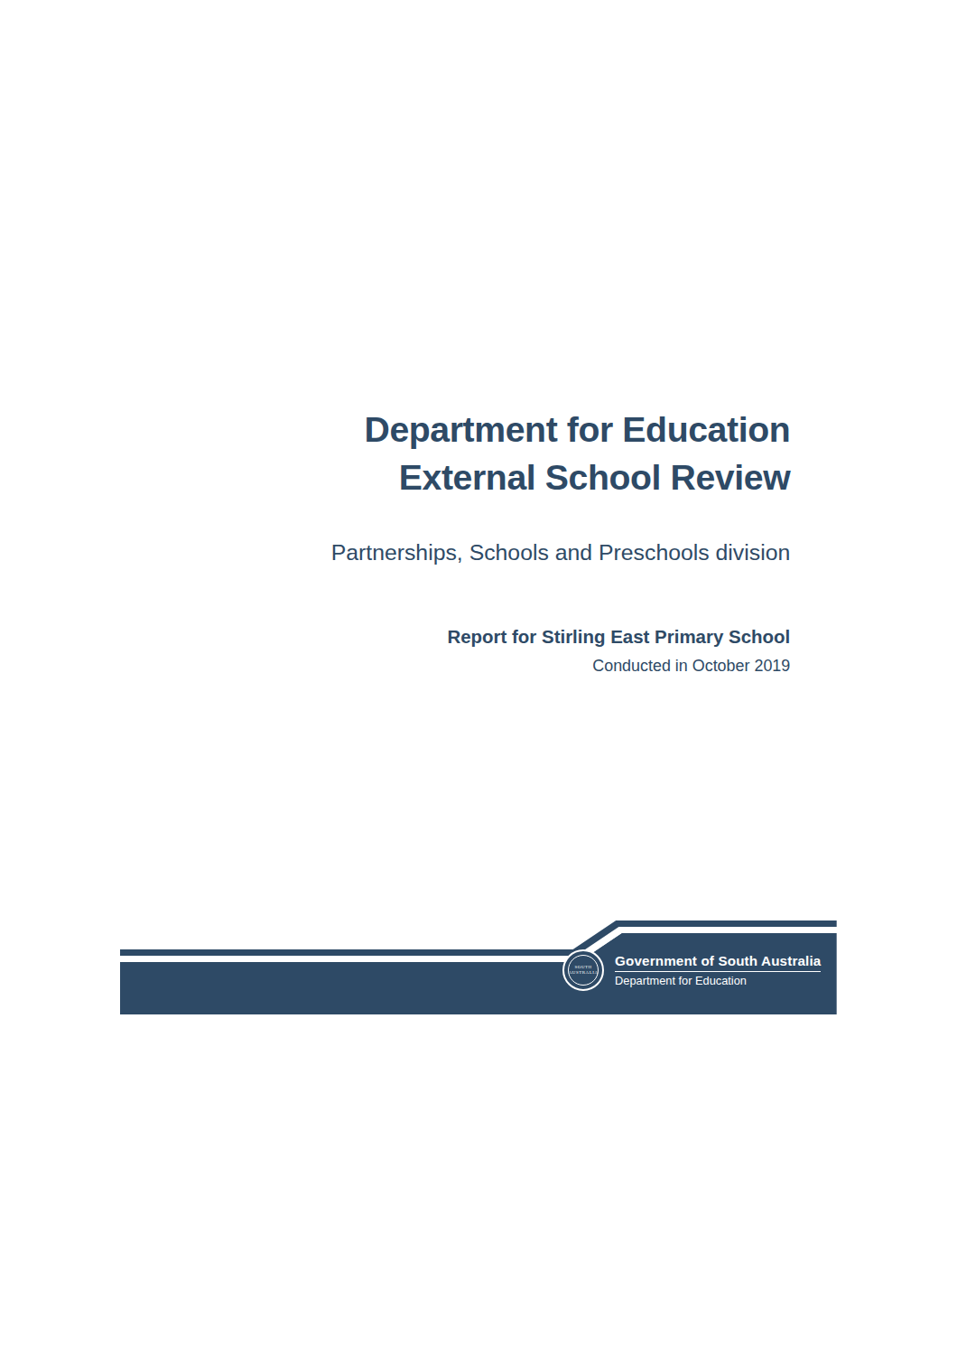Department for Education
External School Review
Partnerships, Schools and Preschools division
Report for Stirling East Primary School
Conducted in October 2019
SOUTH
AUSTRALIA
Government of South Australia
Department for Education